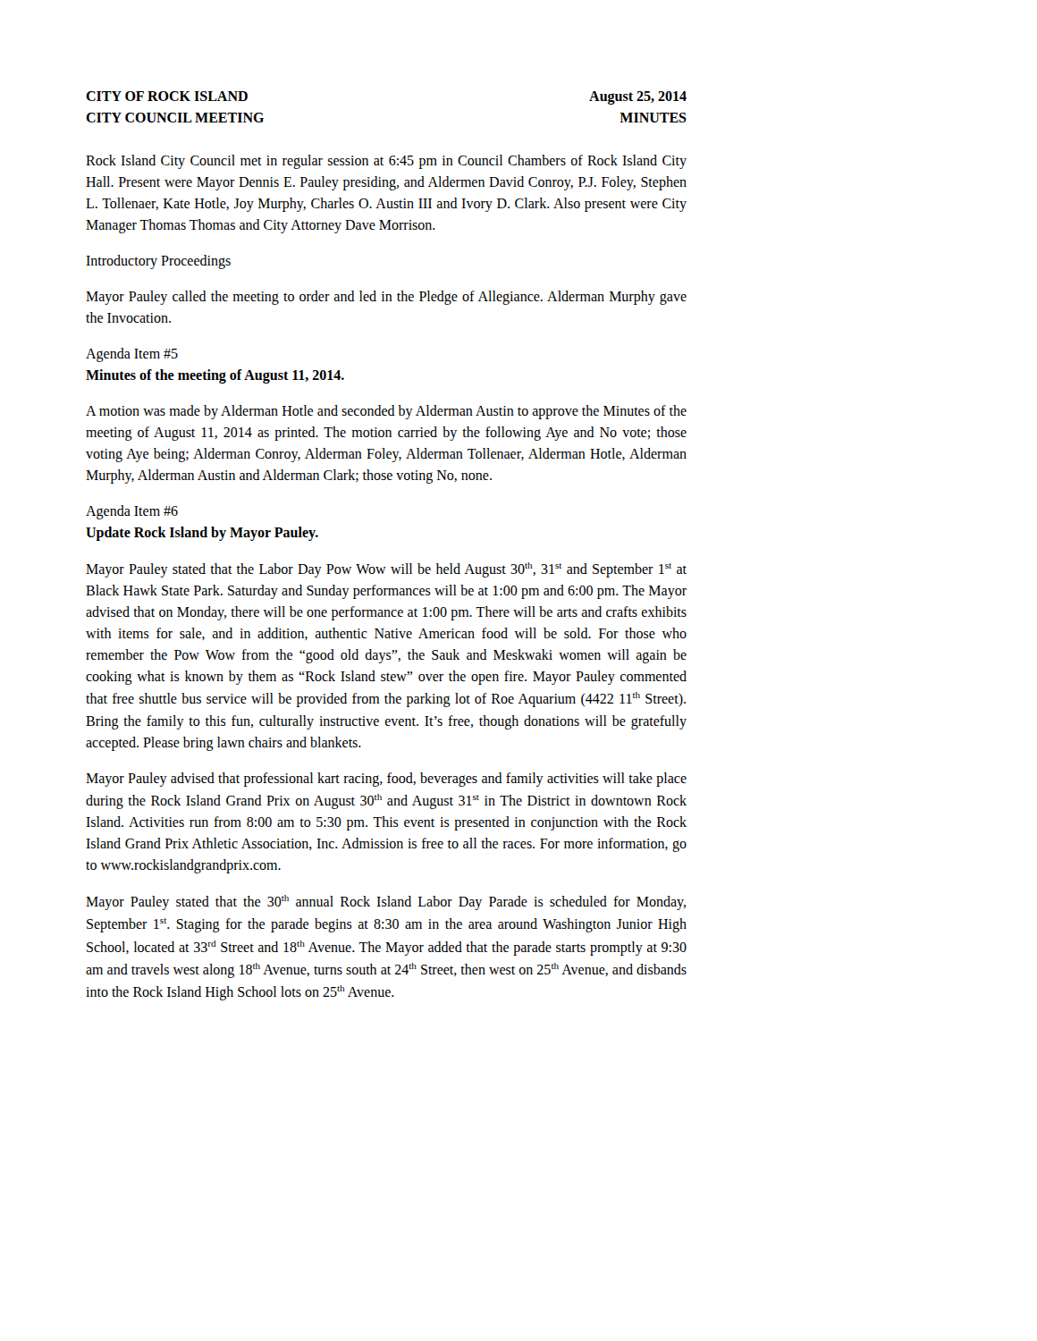CITY OF ROCK ISLAND
CITY COUNCIL MEETING
August 25, 2014
MINUTES
Rock Island City Council met in regular session at 6:45 pm in Council Chambers of Rock Island City Hall. Present were Mayor Dennis E. Pauley presiding, and Aldermen David Conroy, P.J. Foley, Stephen L. Tollenaer, Kate Hotle, Joy Murphy, Charles O. Austin III and Ivory D. Clark. Also present were City Manager Thomas Thomas and City Attorney Dave Morrison.
Introductory Proceedings
Mayor Pauley called the meeting to order and led in the Pledge of Allegiance. Alderman Murphy gave the Invocation.
Agenda Item #5
Minutes of the meeting of August 11, 2014.
A motion was made by Alderman Hotle and seconded by Alderman Austin to approve the Minutes of the meeting of August 11, 2014 as printed. The motion carried by the following Aye and No vote; those voting Aye being; Alderman Conroy, Alderman Foley, Alderman Tollenaer, Alderman Hotle, Alderman Murphy, Alderman Austin and Alderman Clark; those voting No, none.
Agenda Item #6
Update Rock Island by Mayor Pauley.
Mayor Pauley stated that the Labor Day Pow Wow will be held August 30th, 31st and September 1st at Black Hawk State Park. Saturday and Sunday performances will be at 1:00 pm and 6:00 pm. The Mayor advised that on Monday, there will be one performance at 1:00 pm. There will be arts and crafts exhibits with items for sale, and in addition, authentic Native American food will be sold. For those who remember the Pow Wow from the “good old days”, the Sauk and Meskwaki women will again be cooking what is known by them as “Rock Island stew” over the open fire. Mayor Pauley commented that free shuttle bus service will be provided from the parking lot of Roe Aquarium (4422 11th Street). Bring the family to this fun, culturally instructive event. It’s free, though donations will be gratefully accepted. Please bring lawn chairs and blankets.
Mayor Pauley advised that professional kart racing, food, beverages and family activities will take place during the Rock Island Grand Prix on August 30th and August 31st in The District in downtown Rock Island. Activities run from 8:00 am to 5:30 pm. This event is presented in conjunction with the Rock Island Grand Prix Athletic Association, Inc. Admission is free to all the races. For more information, go to www.rockislandgrandprix.com.
Mayor Pauley stated that the 30th annual Rock Island Labor Day Parade is scheduled for Monday, September 1st. Staging for the parade begins at 8:30 am in the area around Washington Junior High School, located at 33rd Street and 18th Avenue. The Mayor added that the parade starts promptly at 9:30 am and travels west along 18th Avenue, turns south at 24th Street, then west on 25th Avenue, and disbands into the Rock Island High School lots on 25th Avenue.